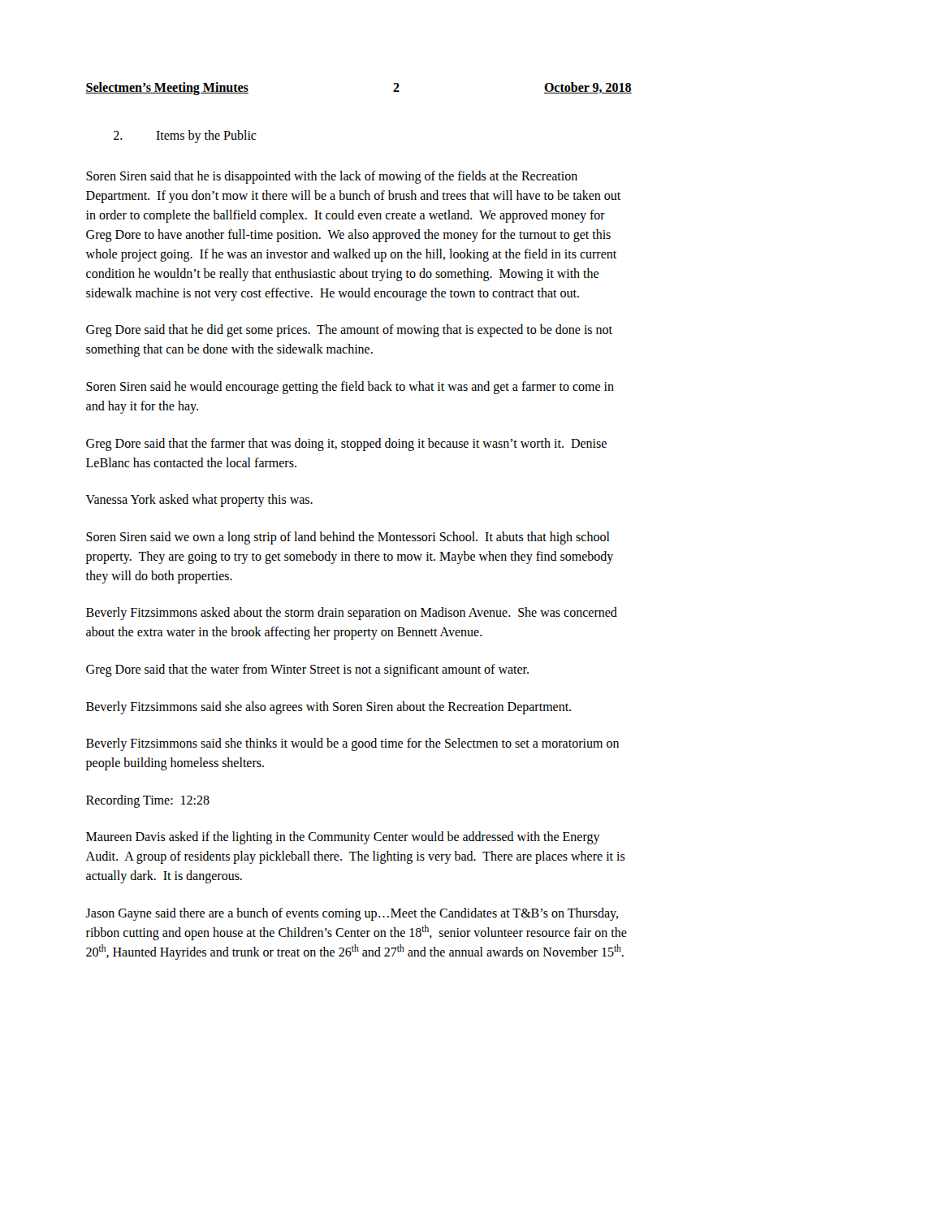Selectmen’s Meeting Minutes 2 October 9, 2018
2. Items by the Public
Soren Siren said that he is disappointed with the lack of mowing of the fields at the Recreation Department. If you don’t mow it there will be a bunch of brush and trees that will have to be taken out in order to complete the ballfield complex. It could even create a wetland. We approved money for Greg Dore to have another full-time position. We also approved the money for the turnout to get this whole project going. If he was an investor and walked up on the hill, looking at the field in its current condition he wouldn’t be really that enthusiastic about trying to do something. Mowing it with the sidewalk machine is not very cost effective. He would encourage the town to contract that out.
Greg Dore said that he did get some prices. The amount of mowing that is expected to be done is not something that can be done with the sidewalk machine.
Soren Siren said he would encourage getting the field back to what it was and get a farmer to come in and hay it for the hay.
Greg Dore said that the farmer that was doing it, stopped doing it because it wasn’t worth it. Denise LeBlanc has contacted the local farmers.
Vanessa York asked what property this was.
Soren Siren said we own a long strip of land behind the Montessori School. It abuts that high school property. They are going to try to get somebody in there to mow it. Maybe when they find somebody they will do both properties.
Beverly Fitzsimmons asked about the storm drain separation on Madison Avenue. She was concerned about the extra water in the brook affecting her property on Bennett Avenue.
Greg Dore said that the water from Winter Street is not a significant amount of water.
Beverly Fitzsimmons said she also agrees with Soren Siren about the Recreation Department.
Beverly Fitzsimmons said she thinks it would be a good time for the Selectmen to set a moratorium on people building homeless shelters.
Recording Time: 12:28
Maureen Davis asked if the lighting in the Community Center would be addressed with the Energy Audit. A group of residents play pickleball there. The lighting is very bad. There are places where it is actually dark. It is dangerous.
Jason Gayne said there are a bunch of events coming up…Meet the Candidates at T&B’s on Thursday, ribbon cutting and open house at the Children’s Center on the 18th, senior volunteer resource fair on the 20th, Haunted Hayrides and trunk or treat on the 26th and 27th and the annual awards on November 15th.